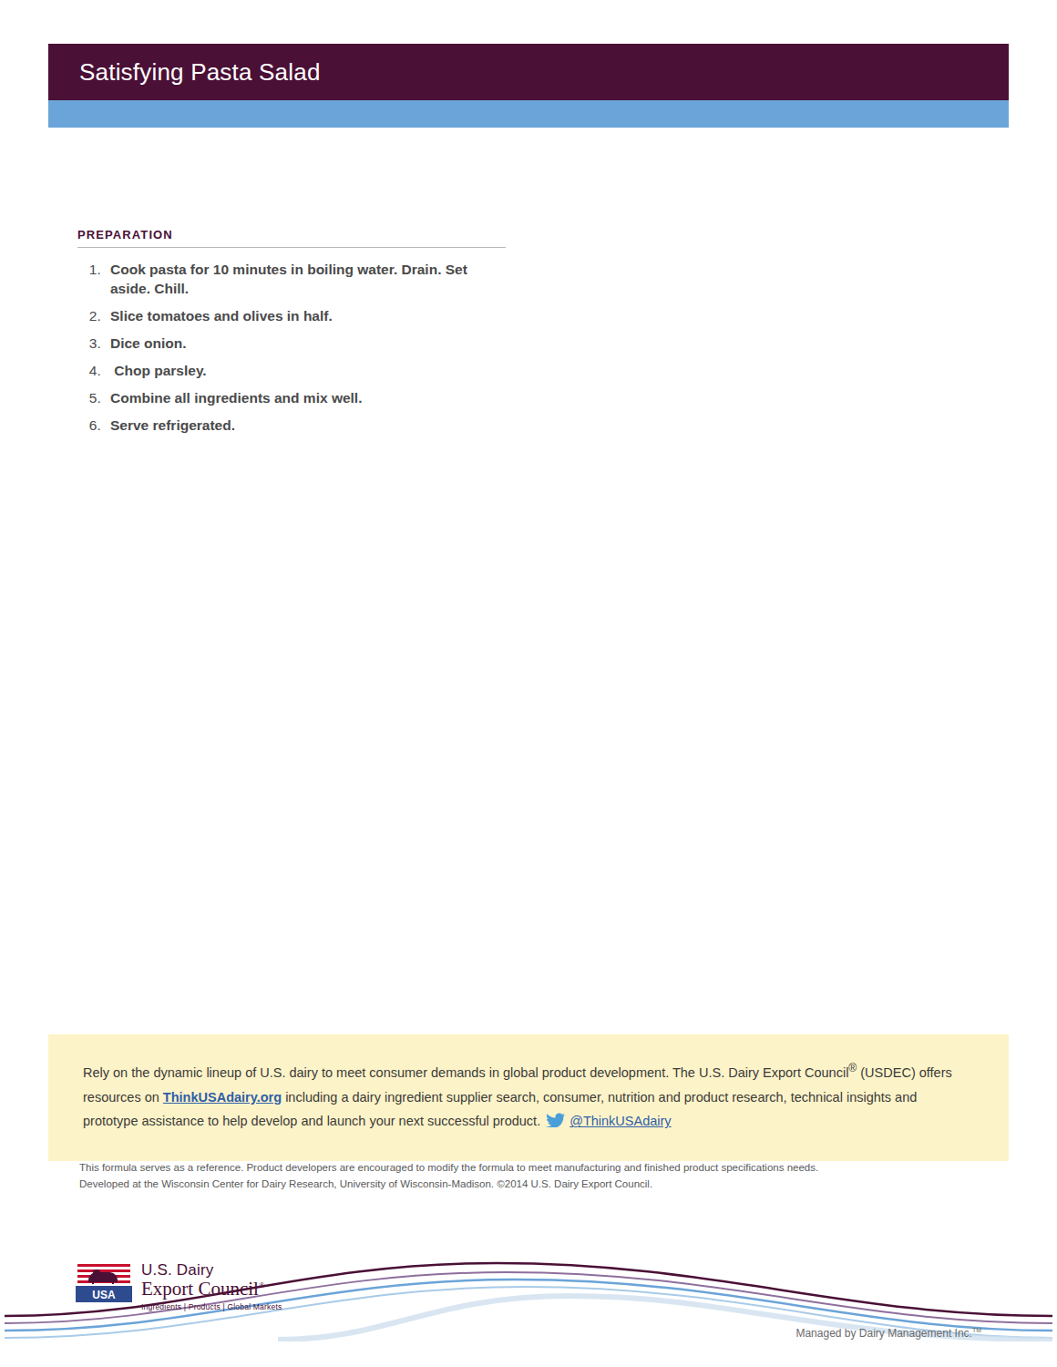Satisfying Pasta Salad
PREPARATION
Cook pasta for 10 minutes in boiling water. Drain. Set aside. Chill.
Slice tomatoes and olives in half.
Dice onion.
Chop parsley.
Combine all ingredients and mix well.
Serve refrigerated.
Rely on the dynamic lineup of U.S. dairy to meet consumer demands in global product development. The U.S. Dairy Export Council® (USDEC) offers resources on ThinkUSAdairy.org including a dairy ingredient supplier search, consumer, nutrition and product research, technical insights and prototype assistance to help develop and launch your next successful product.@ThinkUSAdairy
This formula serves as a reference. Product developers are encouraged to modify the formula to meet manufacturing and finished product specifications needs.
Developed at the Wisconsin Center for Dairy Research, University of Wisconsin-Madison. ©2014 U.S. Dairy Export Council.
USA
U.S. Dairy
Export Council®
Ingredients | Products | Global Markets
Managed by Dairy Management Inc.TM